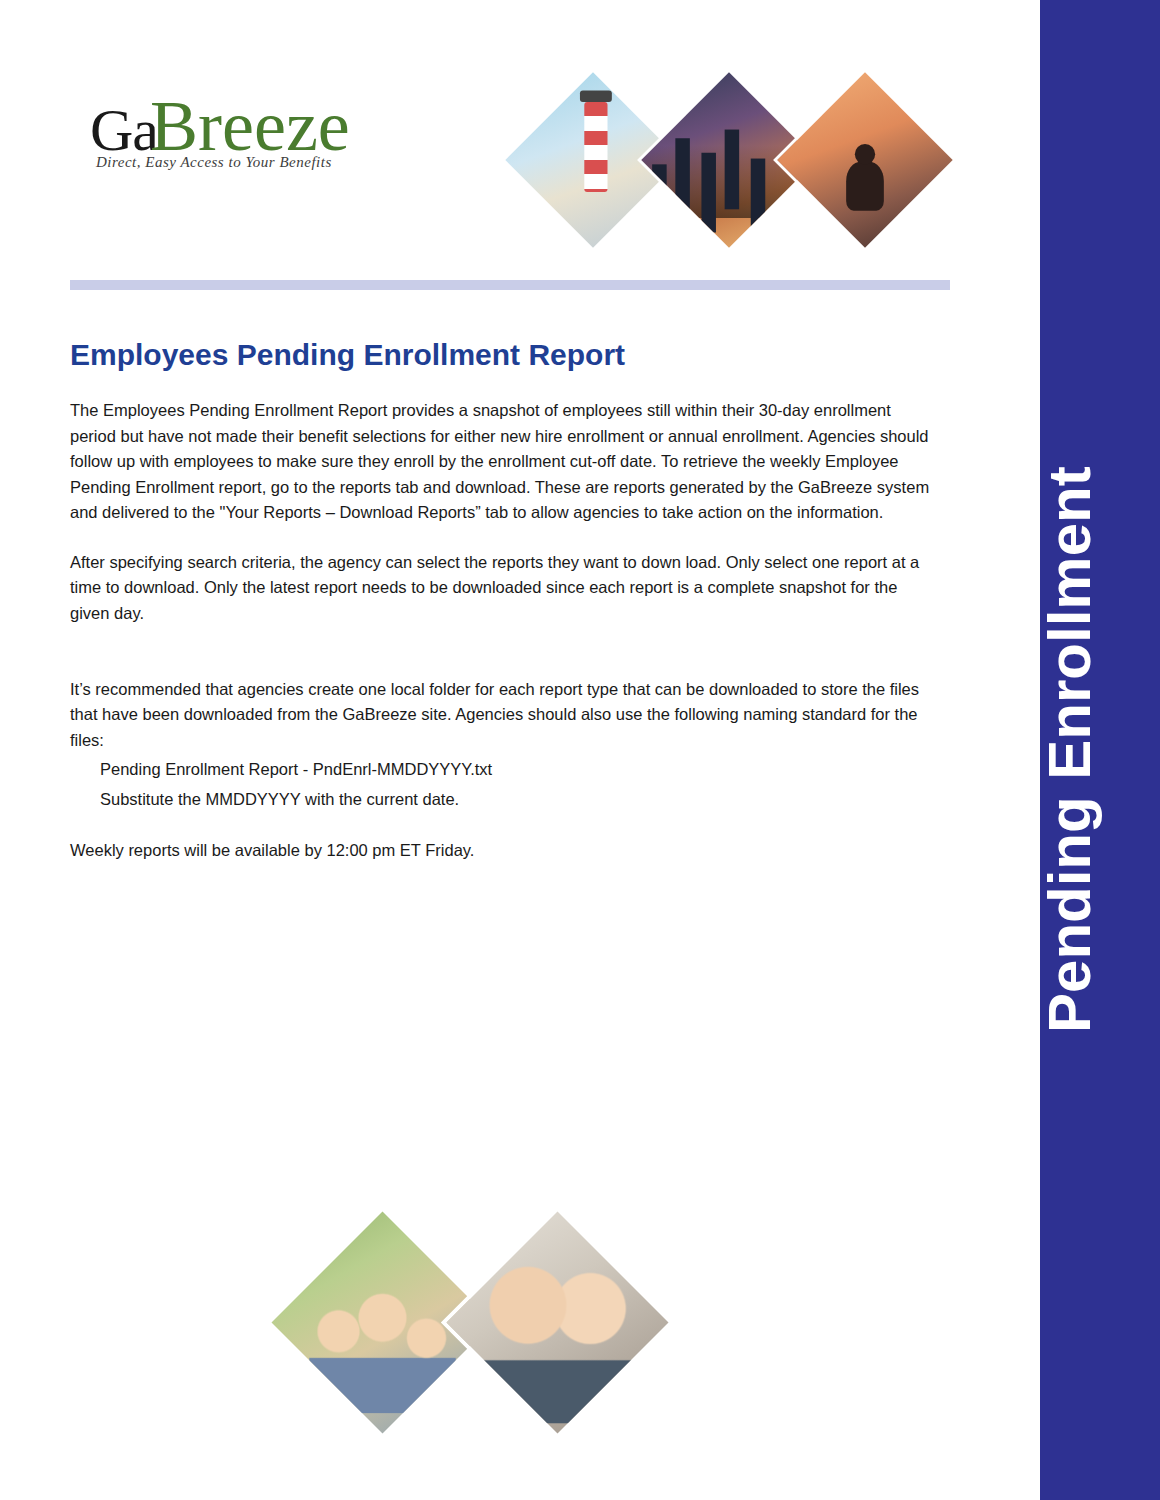Pending Enrollment
Ga Breeze
Direct, Easy Access to Your Benefits
Employees Pending Enrollment Report
The Employees Pending Enrollment Report provides a snapshot of employees still within their 30-day enrollment period but have not made their benefit selections for either new hire enrollment or annual enrollment. Agencies should follow up with employees to make sure they enroll by the enrollment cut-off date. To retrieve the weekly Employee Pending Enrollment report, go to the reports tab and download. These are reports generated by the GaBreeze system and delivered to the "Your Reports – Download Reports” tab to allow agencies to take action on the information.
After specifying search criteria, the agency can select the reports they want to down load. Only select one report at a time to download. Only the latest report needs to be downloaded since each report is a complete snapshot for the given day.
It’s recommended that agencies create one local folder for each report type that can be downloaded to store the files that have been downloaded from the GaBreeze site. Agencies should also use the following naming standard for the files:
Pending Enrollment Report - PndEnrl-MMDDYYYY.txt
Substitute the MMDDYYYY with the current date.
Weekly reports will be available by 12:00 pm ET Friday.